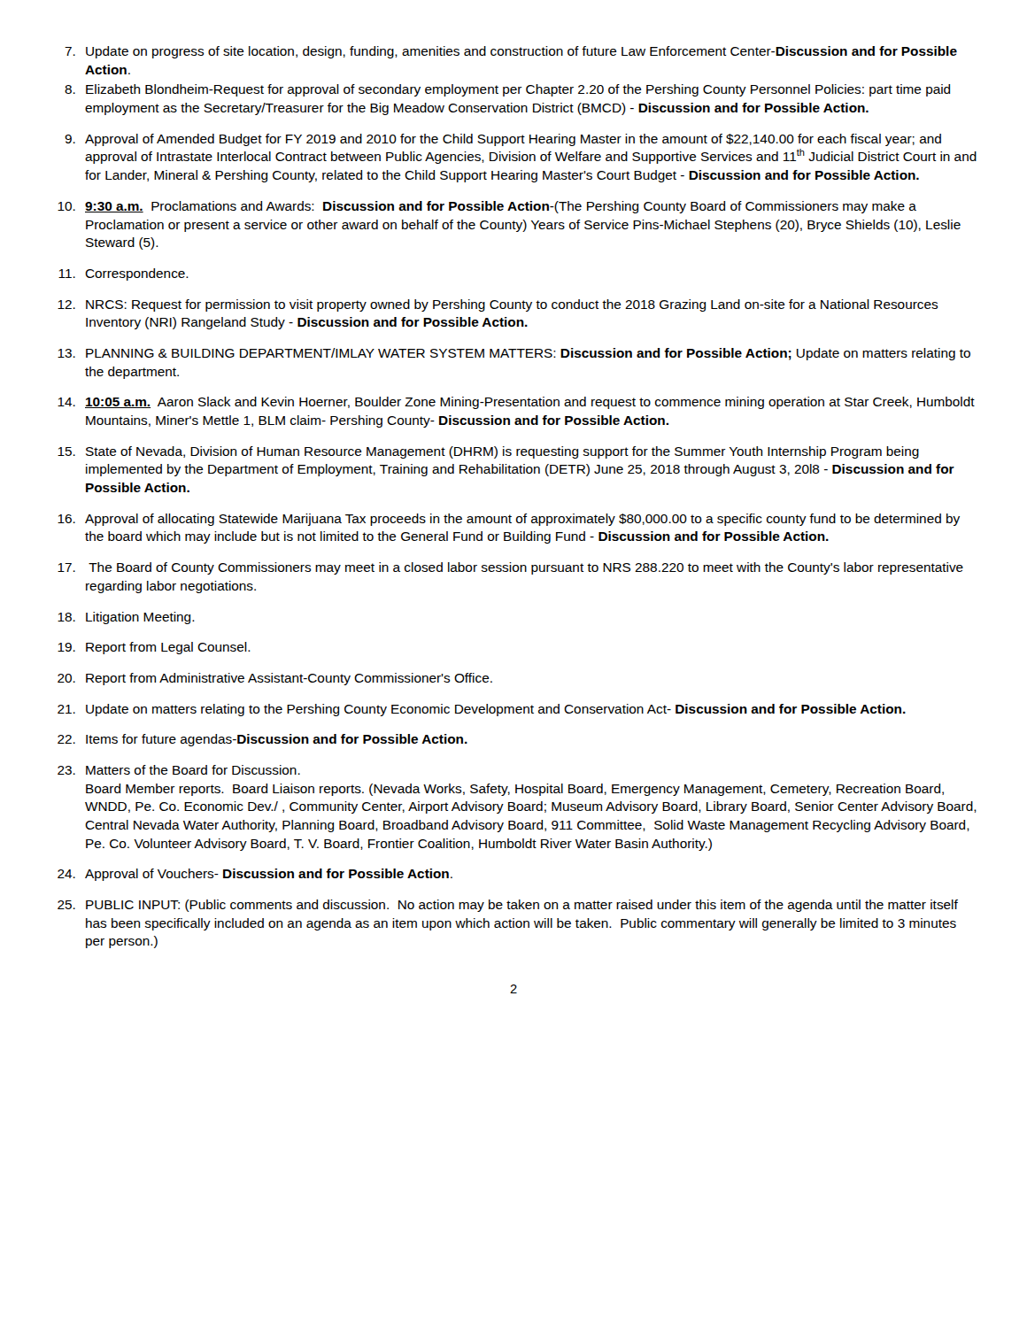Update on progress of site location, design, funding, amenities and construction of future Law Enforcement Center-Discussion and for Possible Action.
Elizabeth Blondheim-Request for approval of secondary employment per Chapter 2.20 of the Pershing County Personnel Policies: part time paid employment as the Secretary/Treasurer for the Big Meadow Conservation District (BMCD) - Discussion and for Possible Action.
Approval of Amended Budget for FY 2019 and 2010 for the Child Support Hearing Master in the amount of $22,140.00 for each fiscal year; and approval of Intrastate Interlocal Contract between Public Agencies, Division of Welfare and Supportive Services and 11th Judicial District Court in and for Lander, Mineral & Pershing County, related to the Child Support Hearing Master's Court Budget - Discussion and for Possible Action.
9:30 a.m. Proclamations and Awards: Discussion and for Possible Action-(The Pershing County Board of Commissioners may make a Proclamation or present a service or other award on behalf of the County) Years of Service Pins-Michael Stephens (20), Bryce Shields (10), Leslie Steward (5).
Correspondence.
NRCS: Request for permission to visit property owned by Pershing County to conduct the 2018 Grazing Land on-site for a National Resources Inventory (NRI) Rangeland Study - Discussion and for Possible Action.
PLANNING & BUILDING DEPARTMENT/IMLAY WATER SYSTEM MATTERS: Discussion and for Possible Action; Update on matters relating to the department.
10:05 a.m. Aaron Slack and Kevin Hoerner, Boulder Zone Mining-Presentation and request to commence mining operation at Star Creek, Humboldt Mountains, Miner's Mettle 1, BLM claim- Pershing County- Discussion and for Possible Action.
State of Nevada, Division of Human Resource Management (DHRM) is requesting support for the Summer Youth Internship Program being implemented by the Department of Employment, Training and Rehabilitation (DETR) June 25, 2018 through August 3, 20l8 - Discussion and for Possible Action.
Approval of allocating Statewide Marijuana Tax proceeds in the amount of approximately $80,000.00 to a specific county fund to be determined by the board which may include but is not limited to the General Fund or Building Fund - Discussion and for Possible Action.
The Board of County Commissioners may meet in a closed labor session pursuant to NRS 288.220 to meet with the County's labor representative regarding labor negotiations.
Litigation Meeting.
Report from Legal Counsel.
Report from Administrative Assistant-County Commissioner's Office.
Update on matters relating to the Pershing County Economic Development and Conservation Act- Discussion and for Possible Action.
Items for future agendas-Discussion and for Possible Action.
Matters of the Board for Discussion. Board Member reports. Board Liaison reports. (Nevada Works, Safety, Hospital Board, Emergency Management, Cemetery, Recreation Board, WNDD, Pe. Co. Economic Dev./ , Community Center, Airport Advisory Board; Museum Advisory Board, Library Board, Senior Center Advisory Board, Central Nevada Water Authority, Planning Board, Broadband Advisory Board, 911 Committee, Solid Waste Management Recycling Advisory Board, Pe. Co. Volunteer Advisory Board, T. V. Board, Frontier Coalition, Humboldt River Water Basin Authority.)
Approval of Vouchers- Discussion and for Possible Action.
PUBLIC INPUT: (Public comments and discussion. No action may be taken on a matter raised under this item of the agenda until the matter itself has been specifically included on an agenda as an item upon which action will be taken. Public commentary will generally be limited to 3 minutes per person.)
2